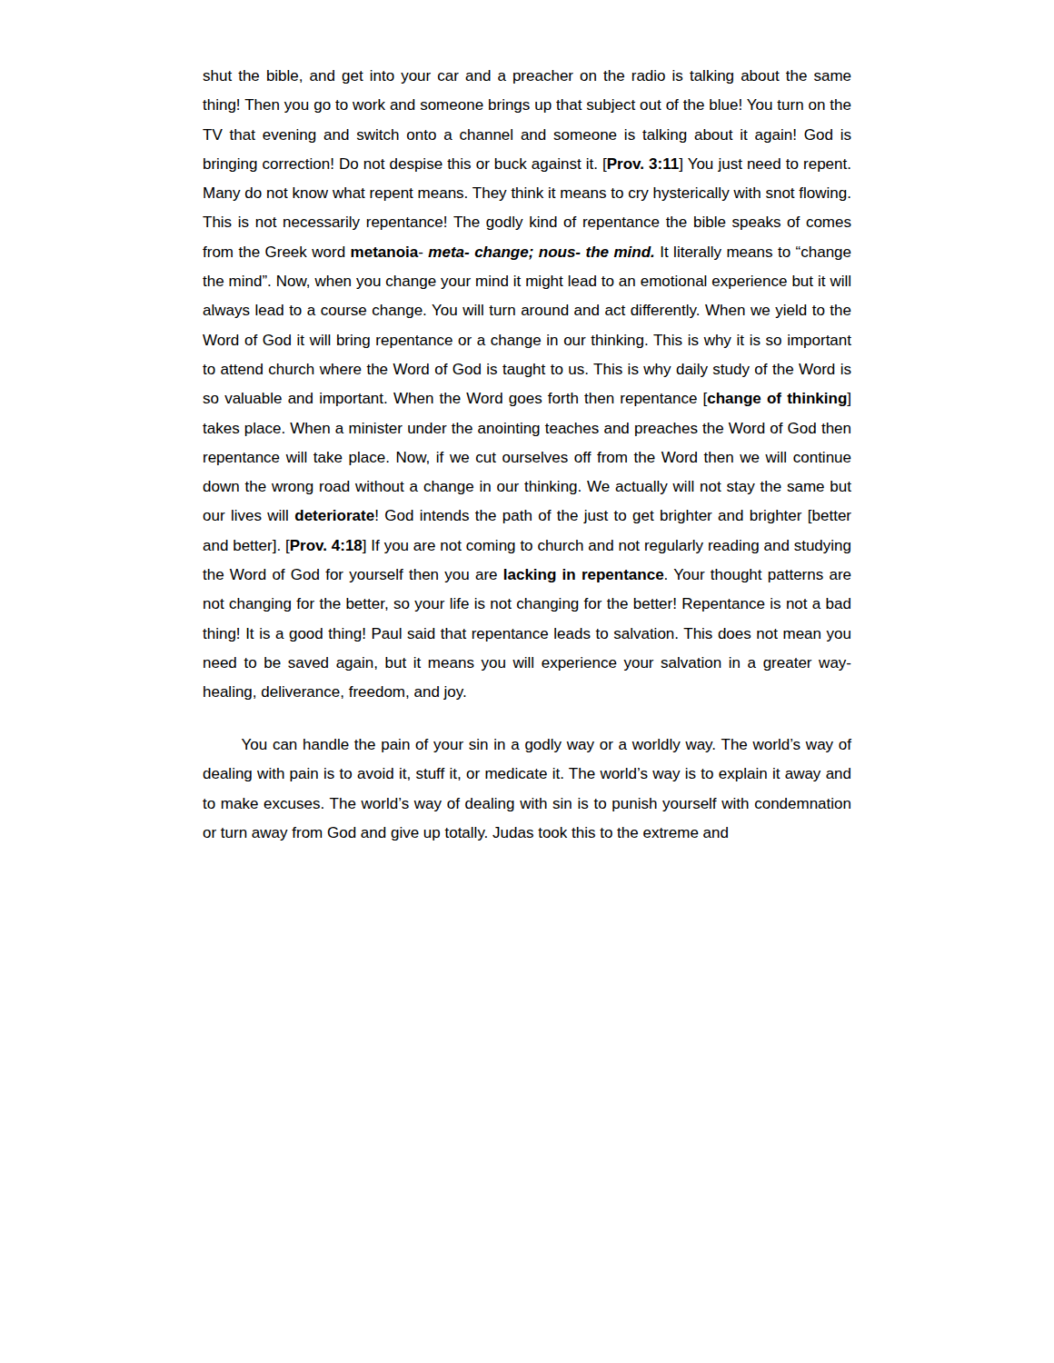shut the bible, and get into your car and a preacher on the radio is talking about the same thing! Then you go to work and someone brings up that subject out of the blue! You turn on the TV that evening and switch onto a channel and someone is talking about it again! God is bringing correction! Do not despise this or buck against it. [Prov. 3:11] You just need to repent. Many do not know what repent means. They think it means to cry hysterically with snot flowing. This is not necessarily repentance! The godly kind of repentance the bible speaks of comes from the Greek word metanoia- meta- change; nous- the mind. It literally means to “change the mind”. Now, when you change your mind it might lead to an emotional experience but it will always lead to a course change. You will turn around and act differently. When we yield to the Word of God it will bring repentance or a change in our thinking. This is why it is so important to attend church where the Word of God is taught to us. This is why daily study of the Word is so valuable and important. When the Word goes forth then repentance [change of thinking] takes place. When a minister under the anointing teaches and preaches the Word of God then repentance will take place. Now, if we cut ourselves off from the Word then we will continue down the wrong road without a change in our thinking. We actually will not stay the same but our lives will deteriorate! God intends the path of the just to get brighter and brighter [better and better]. [Prov. 4:18] If you are not coming to church and not regularly reading and studying the Word of God for yourself then you are lacking in repentance. Your thought patterns are not changing for the better, so your life is not changing for the better! Repentance is not a bad thing! It is a good thing! Paul said that repentance leads to salvation. This does not mean you need to be saved again, but it means you will experience your salvation in a greater way- healing, deliverance, freedom, and joy.
You can handle the pain of your sin in a godly way or a worldly way. The world’s way of dealing with pain is to avoid it, stuff it, or medicate it. The world’s way is to explain it away and to make excuses. The world’s way of dealing with sin is to punish yourself with condemnation or turn away from God and give up totally. Judas took this to the extreme and